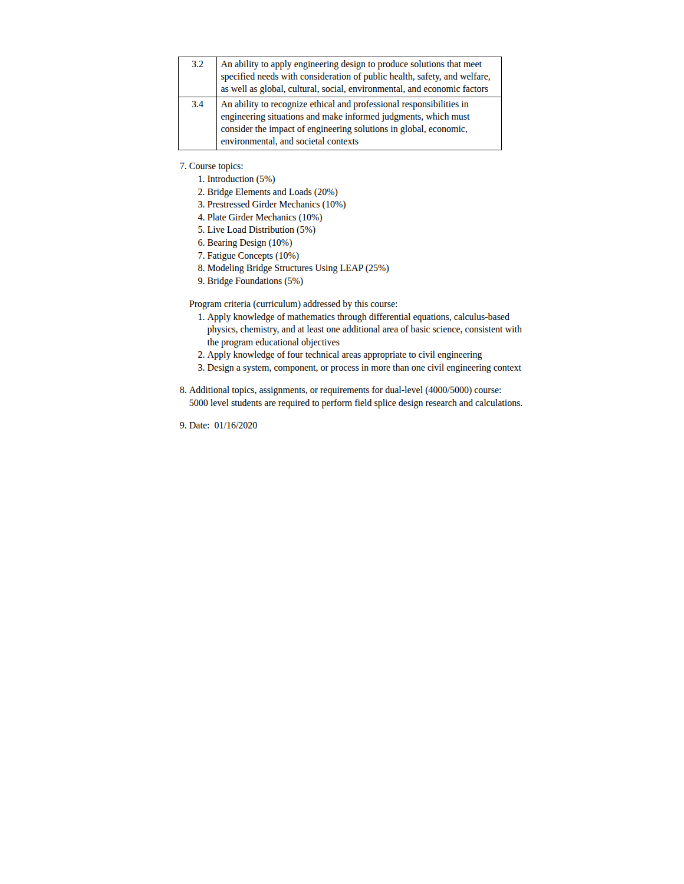| 3.2 | An ability to apply engineering design to produce solutions that meet specified needs with consideration of public health, safety, and welfare, as well as global, cultural, social, environmental, and economic factors |
| 3.4 | An ability to recognize ethical and professional responsibilities in engineering situations and make informed judgments, which must consider the impact of engineering solutions in global, economic, environmental, and societal contexts |
Course topics:
Introduction (5%)
Bridge Elements and Loads (20%)
Prestressed Girder Mechanics (10%)
Plate Girder Mechanics (10%)
Live Load Distribution (5%)
Bearing Design (10%)
Fatigue Concepts (10%)
Modeling Bridge Structures Using LEAP (25%)
Bridge Foundations (5%)
Program criteria (curriculum) addressed by this course:
Apply knowledge of mathematics through differential equations, calculus-based physics, chemistry, and at least one additional area of basic science, consistent with the program educational objectives
Apply knowledge of four technical areas appropriate to civil engineering
Design a system, component, or process in more than one civil engineering context
Additional topics, assignments, or requirements for dual-level (4000/5000) course:
5000 level students are required to perform field splice design research and calculations.
Date: 01/16/2020